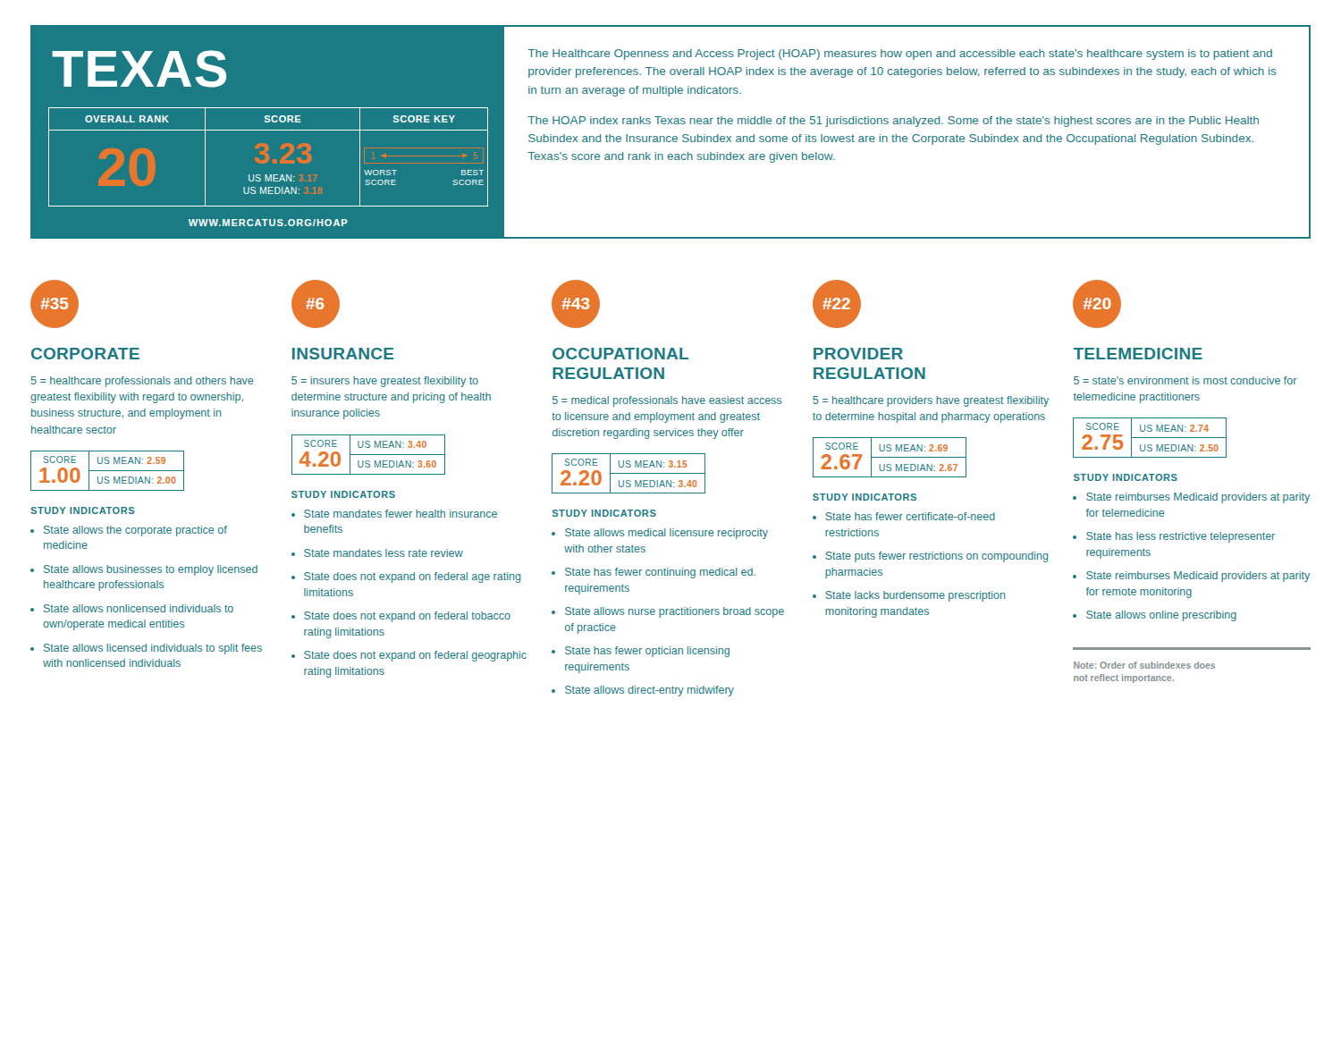TEXAS
| OVERALL RANK | SCORE | SCORE KEY |
| --- | --- | --- |
| 20 | 3.23 US MEAN: 3.17 US MEDIAN: 3.18 | 1 5 WORST SCORE BEST SCORE |
WWW.MERCATUS.ORG/HOAP
The Healthcare Openness and Access Project (HOAP) measures how open and accessible each state's healthcare system is to patient and provider preferences. The overall HOAP index is the average of 10 categories below, referred to as subindexes in the study, each of which is in turn an average of multiple indicators.
The HOAP index ranks Texas near the middle of the 51 jurisdictions analyzed. Some of the state's highest scores are in the Public Health Subindex and the Insurance Subindex and some of its lowest are in the Corporate Subindex and the Occupational Regulation Subindex. Texas's score and rank in each subindex are given below.
#35
CORPORATE
5 = healthcare professionals and others have greatest flexibility with regard to ownership, business structure, and employment in healthcare sector
| SCORE 1.00 | US MEAN: 2.59 |
| US MEDIAN: 2.00 |
STUDY INDICATORS
State allows the corporate practice of medicine
State allows businesses to employ licensed healthcare professionals
State allows nonlicensed individuals to own/operate medical entities
State allows licensed individuals to split fees with nonlicensed individuals
#6
INSURANCE
5 = insurers have greatest flexibility to determine structure and pricing of health insurance policies
| SCORE 4.20 | US MEAN: 3.40 |
| US MEDIAN: 3.60 |
STUDY INDICATORS
State mandates fewer health insurance benefits
State mandates less rate review
State does not expand on federal age rating limitations
State does not expand on federal tobacco rating limitations
State does not expand on federal geographic rating limitations
#43
OCCUPATIONAL
REGULATION
5 = medical professionals have easiest access to licensure and employment and greatest discretion regarding services they offer
| SCORE 2.20 | US MEAN: 3.15 |
| US MEDIAN: 3.40 |
STUDY INDICATORS
State allows medical licensure reciprocity with other states
State has fewer continuing medical ed. requirements
State allows nurse practitioners broad scope of practice
State has fewer optician licensing requirements
State allows direct-entry midwifery
#22
PROVIDER
REGULATION
5 = healthcare providers have greatest flexibility to determine hospital and pharmacy operations
| SCORE 2.67 | US MEAN: 2.69 |
| US MEDIAN: 2.67 |
STUDY INDICATORS
State has fewer certificate-of-need restrictions
State puts fewer restrictions on compounding pharmacies
State lacks burdensome prescription monitoring mandates
#20
TELEMEDICINE
5 = state's environment is most conducive for telemedicine practitioners
| SCORE 2.75 | US MEAN: 2.74 |
| US MEDIAN: 2.50 |
STUDY INDICATORS
State reimburses Medicaid providers at parity for telemedicine
State has less restrictive telepresenter requirements
State reimburses Medicaid providers at parity for remote monitoring
State allows online prescribing
Note: Order of subindexes does
not reflect importance.